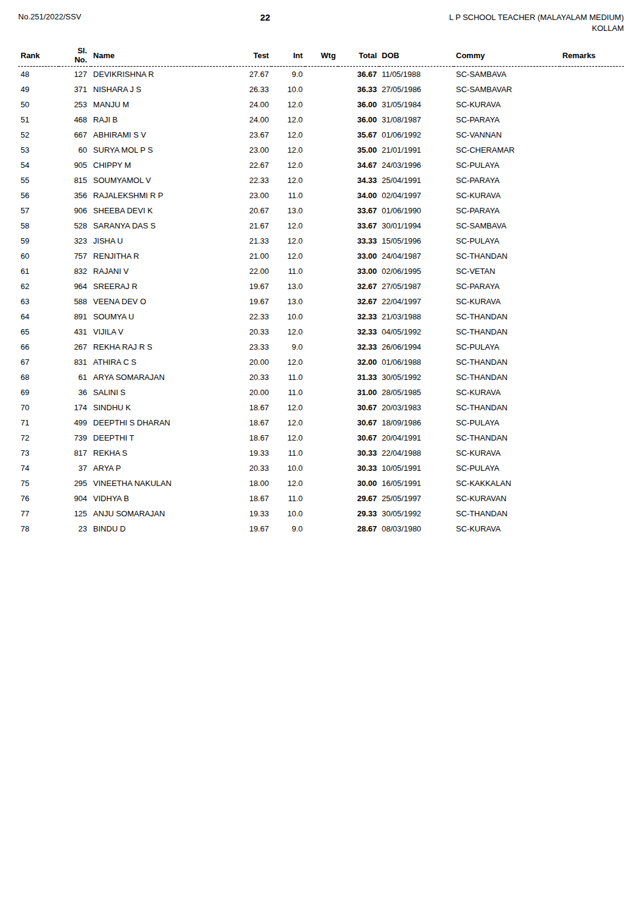No.251/2022/SSV
22
L P SCHOOL TEACHER (MALAYALAM MEDIUM)
KOLLAM
| Rank | Sl. No. | Name | Test | Int | Wtg | Total | DOB | Commy | Remarks |
| --- | --- | --- | --- | --- | --- | --- | --- | --- | --- |
| 48 | 127 | DEVIKRISHNA R | 27.67 | 9.0 | | 36.67 | 11/05/1988 | SC-SAMBAVA | |
| 49 | 371 | NISHARA J S | 26.33 | 10.0 | | 36.33 | 27/05/1986 | SC-SAMBAVAR | |
| 50 | 253 | MANJU M | 24.00 | 12.0 | | 36.00 | 31/05/1984 | SC-KURAVA | |
| 51 | 468 | RAJI B | 24.00 | 12.0 | | 36.00 | 31/08/1987 | SC-PARAYA | |
| 52 | 667 | ABHIRAMI S V | 23.67 | 12.0 | | 35.67 | 01/06/1992 | SC-VANNAN | |
| 53 | 60 | SURYA MOL P S | 23.00 | 12.0 | | 35.00 | 21/01/1991 | SC-CHERAMAR | |
| 54 | 905 | CHIPPY M | 22.67 | 12.0 | | 34.67 | 24/03/1996 | SC-PULAYA | |
| 55 | 815 | SOUMYAMOL V | 22.33 | 12.0 | | 34.33 | 25/04/1991 | SC-PARAYA | |
| 56 | 356 | RAJALEKSHMI R P | 23.00 | 11.0 | | 34.00 | 02/04/1997 | SC-KURAVA | |
| 57 | 906 | SHEEBA DEVI K | 20.67 | 13.0 | | 33.67 | 01/06/1990 | SC-PARAYA | |
| 58 | 528 | SARANYA DAS S | 21.67 | 12.0 | | 33.67 | 30/01/1994 | SC-SAMBAVA | |
| 59 | 323 | JISHA U | 21.33 | 12.0 | | 33.33 | 15/05/1996 | SC-PULAYA | |
| 60 | 757 | RENJITHA R | 21.00 | 12.0 | | 33.00 | 24/04/1987 | SC-THANDAN | |
| 61 | 832 | RAJANI V | 22.00 | 11.0 | | 33.00 | 02/06/1995 | SC-VETAN | |
| 62 | 964 | SREERAJ R | 19.67 | 13.0 | | 32.67 | 27/05/1987 | SC-PARAYA | |
| 63 | 588 | VEENA DEV O | 19.67 | 13.0 | | 32.67 | 22/04/1997 | SC-KURAVA | |
| 64 | 891 | SOUMYA U | 22.33 | 10.0 | | 32.33 | 21/03/1988 | SC-THANDAN | |
| 65 | 431 | VIJILA V | 20.33 | 12.0 | | 32.33 | 04/05/1992 | SC-THANDAN | |
| 66 | 267 | REKHA RAJ R S | 23.33 | 9.0 | | 32.33 | 26/06/1994 | SC-PULAYA | |
| 67 | 831 | ATHIRA C S | 20.00 | 12.0 | | 32.00 | 01/06/1988 | SC-THANDAN | |
| 68 | 61 | ARYA SOMARAJAN | 20.33 | 11.0 | | 31.33 | 30/05/1992 | SC-THANDAN | |
| 69 | 36 | SALINI S | 20.00 | 11.0 | | 31.00 | 28/05/1985 | SC-KURAVA | |
| 70 | 174 | SINDHU K | 18.67 | 12.0 | | 30.67 | 20/03/1983 | SC-THANDAN | |
| 71 | 499 | DEEPTHI S DHARAN | 18.67 | 12.0 | | 30.67 | 18/09/1986 | SC-PULAYA | |
| 72 | 739 | DEEPTHI T | 18.67 | 12.0 | | 30.67 | 20/04/1991 | SC-THANDAN | |
| 73 | 817 | REKHA S | 19.33 | 11.0 | | 30.33 | 22/04/1988 | SC-KURAVA | |
| 74 | 37 | ARYA P | 20.33 | 10.0 | | 30.33 | 10/05/1991 | SC-PULAYA | |
| 75 | 295 | VINEETHA NAKULAN | 18.00 | 12.0 | | 30.00 | 16/05/1991 | SC-KAKKALAN | |
| 76 | 904 | VIDHYA B | 18.67 | 11.0 | | 29.67 | 25/05/1997 | SC-KURAVAN | |
| 77 | 125 | ANJU SOMARAJAN | 19.33 | 10.0 | | 29.33 | 30/05/1992 | SC-THANDAN | |
| 78 | 23 | BINDU D | 19.67 | 9.0 | | 28.67 | 08/03/1980 | SC-KURAVA | |